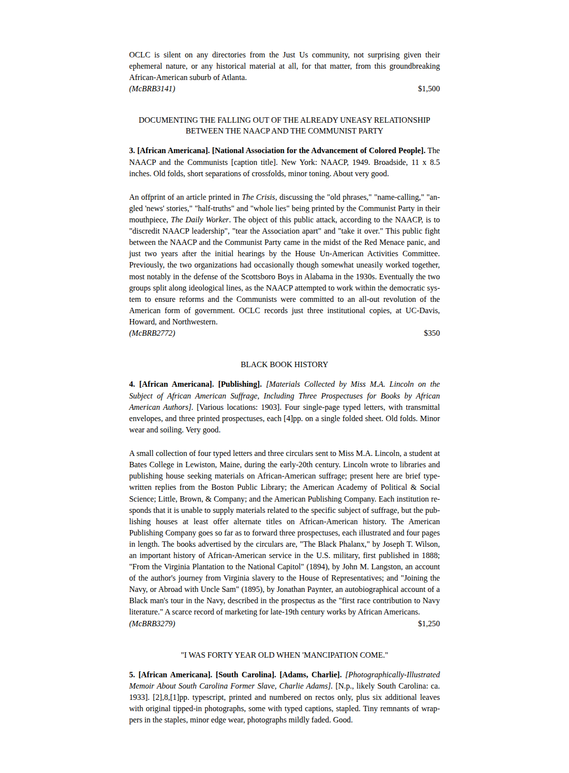OCLC is silent on any directories from the Just Us community, not surprising given their ephemeral nature, or any historical material at all, for that matter, from this groundbreaking African-American suburb of Atlanta.
(McBRB3141) $1,500
Documenting the Falling Out of the Already Uneasy Relationship
Between the NAACP and the Communist Party
3. [African Americana]. [National Association for the Advancement of Colored People]. The NAACP and the Communists [caption title]. New York: NAACP, 1949. Broadside, 11 x 8.5 inches. Old folds, short separations of crossfolds, minor toning. About very good.
An offprint of an article printed in The Crisis, discussing the "old phrases," "name-calling," "angled 'news' stories," "half-truths" and "whole lies" being printed by the Communist Party in their mouthpiece, The Daily Worker. The object of this public attack, according to the NAACP, is to "discredit NAACP leadership", "tear the Association apart" and "take it over." This public fight between the NAACP and the Communist Party came in the midst of the Red Menace panic, and just two years after the initial hearings by the House Un-American Activities Committee. Previously, the two organizations had occasionally though somewhat uneasily worked together, most notably in the defense of the Scottsboro Boys in Alabama in the 1930s. Eventually the two groups split along ideological lines, as the NAACP attempted to work within the democratic system to ensure reforms and the Communists were committed to an all-out revolution of the American form of government. OCLC records just three institutional copies, at UC-Davis, Howard, and Northwestern.
(McBRB2772) $350
Black Book History
4. [African Americana]. [Publishing]. [Materials Collected by Miss M.A. Lincoln on the Subject of African American Suffrage, Including Three Prospectuses for Books by African American Authors]. [Various locations: 1903]. Four single-page typed letters, with transmittal envelopes, and three printed prospectuses, each [4]pp. on a single folded sheet. Old folds. Minor wear and soiling. Very good.
A small collection of four typed letters and three circulars sent to Miss M.A. Lincoln, a student at Bates College in Lewiston, Maine, during the early-20th century. Lincoln wrote to libraries and publishing house seeking materials on African-American suffrage; present here are brief typewritten replies from the Boston Public Library; the American Academy of Political & Social Science; Little, Brown, & Company; and the American Publishing Company. Each institution responds that it is unable to supply materials related to the specific subject of suffrage, but the publishing houses at least offer alternate titles on African-American history. The American Publishing Company goes so far as to forward three prospectuses, each illustrated and four pages in length. The books advertised by the circulars are, "The Black Phalanx," by Joseph T. Wilson, an important history of African-American service in the U.S. military, first published in 1888; "From the Virginia Plantation to the National Capitol" (1894), by John M. Langston, an account of the author's journey from Virginia slavery to the House of Representatives; and "Joining the Navy, or Abroad with Uncle Sam" (1895), by Jonathan Paynter, an autobiographical account of a Black man's tour in the Navy, described in the prospectus as the "first race contribution to Navy literature." A scarce record of marketing for late-19th century works by African Americans.
(McBRB3279) $1,250
"I Was Forty Year Old When 'Mancipation Come."
5. [African Americana]. [South Carolina]. [Adams, Charlie]. [Photographically-Illustrated Memoir About South Carolina Former Slave, Charlie Adams]. [N.p., likely South Carolina: ca. 1933]. [2],8,[1]pp. typescript, printed and numbered on rectos only, plus six additional leaves with original tipped-in photographs, some with typed captions, stapled. Tiny remnants of wrappers in the staples, minor edge wear, photographs mildly faded. Good.